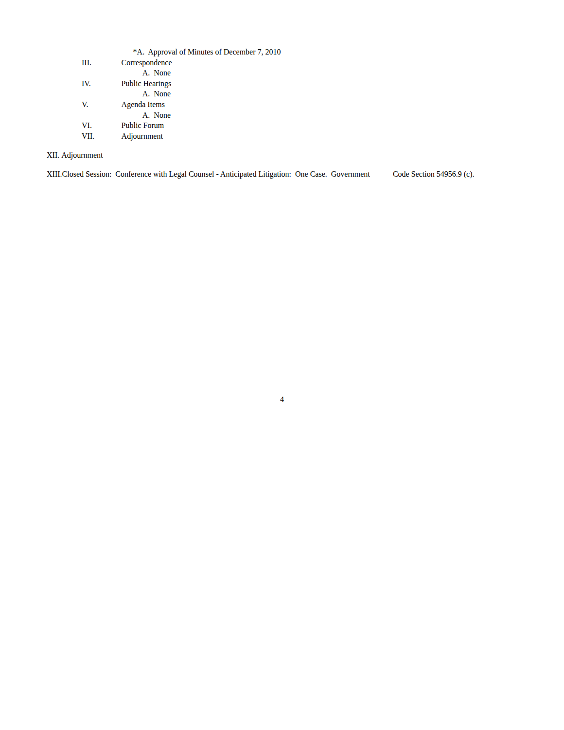*A. Approval of Minutes of December 7, 2010
| III. | Correspondence |
| | A. None |
| IV. | Public Hearings |
| | A. None |
| V. | Agenda Items |
| | A. None |
| VI. | Public Forum |
| VII. | Adjournment |
XII. Adjournment
XIII.Closed Session: Conference with Legal Counsel - Anticipated Litigation: One Case. Government Code Section 54956.9 (c).
4